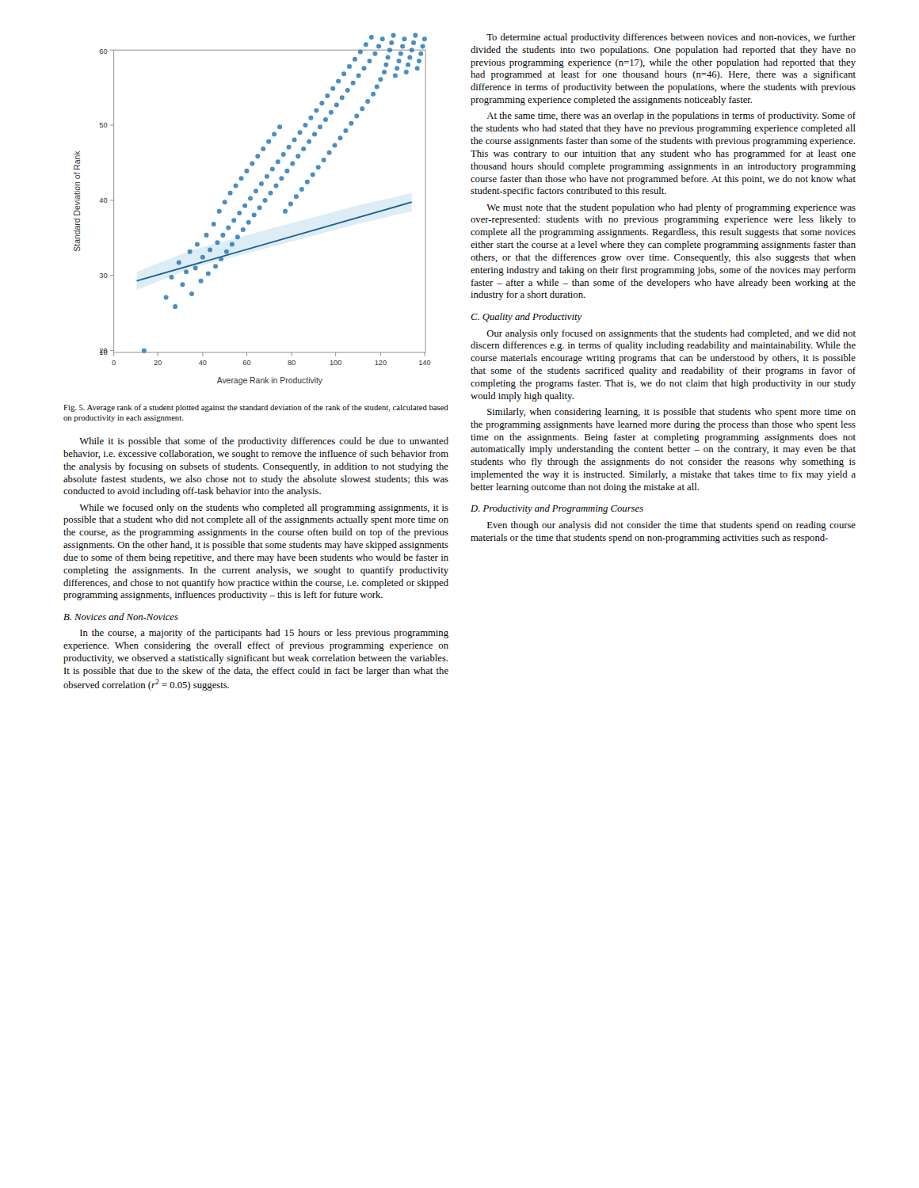60 50 40 30 20 10 0 20 40 60 80 100 120 140 Average Rank in Productivity Standard Deviation of Rank
Fig. 5. Average rank of a student plotted against the standard deviation of the rank of the student, calculated based on productivity in each assignment.
While it is possible that some of the productivity differences could be due to unwanted behavior, i.e. excessive collaboration, we sought to remove the influence of such behavior from the analysis by focusing on subsets of students. Consequently, in addition to not studying the absolute fastest students, we also chose not to study the absolute slowest students; this was conducted to avoid including off-task behavior into the analysis.
While we focused only on the students who completed all programming assignments, it is possible that a student who did not complete all of the assignments actually spent more time on the course, as the programming assignments in the course often build on top of the previous assignments. On the other hand, it is possible that some students may have skipped assignments due to some of them being repetitive, and there may have been students who would be faster in completing the assignments. In the current analysis, we sought to quantify productivity differences, and chose to not quantify how practice within the course, i.e. completed or skipped programming assignments, influences productivity – this is left for future work.
B. Novices and Non-Novices
In the course, a majority of the participants had 15 hours or less previous programming experience. When considering the overall effect of previous programming experience on productivity, we observed a statistically significant but weak correlation between the variables. It is possible that due to the skew of the data, the effect could in fact be larger than what the observed correlation (r2 = 0.05) suggests.
To determine actual productivity differences between novices and non-novices, we further divided the students into two populations. One population had reported that they have no previous programming experience (n=17), while the other population had reported that they had programmed at least for one thousand hours (n=46). Here, there was a significant difference in terms of productivity between the populations, where the students with previous programming experience completed the assignments noticeably faster.
At the same time, there was an overlap in the populations in terms of productivity. Some of the students who had stated that they have no previous programming experience completed all the course assignments faster than some of the students with previous programming experience. This was contrary to our intuition that any student who has programmed for at least one thousand hours should complete programming assignments in an introductory programming course faster than those who have not programmed before. At this point, we do not know what student-specific factors contributed to this result.
We must note that the student population who had plenty of programming experience was over-represented: students with no previous programming experience were less likely to complete all the programming assignments. Regardless, this result suggests that some novices either start the course at a level where they can complete programming assignments faster than others, or that the differences grow over time. Consequently, this also suggests that when entering industry and taking on their first programming jobs, some of the novices may perform faster – after a while – than some of the developers who have already been working at the industry for a short duration.
C. Quality and Productivity
Our analysis only focused on assignments that the students had completed, and we did not discern differences e.g. in terms of quality including readability and maintainability. While the course materials encourage writing programs that can be understood by others, it is possible that some of the students sacrificed quality and readability of their programs in favor of completing the programs faster. That is, we do not claim that high productivity in our study would imply high quality.
Similarly, when considering learning, it is possible that students who spent more time on the programming assignments have learned more during the process than those who spent less time on the assignments. Being faster at completing programming assignments does not automatically imply understanding the content better – on the contrary, it may even be that students who fly through the assignments do not consider the reasons why something is implemented the way it is instructed. Similarly, a mistake that takes time to fix may yield a better learning outcome than not doing the mistake at all.
D. Productivity and Programming Courses
Even though our analysis did not consider the time that students spend on reading course materials or the time that students spend on non-programming activities such as respond-